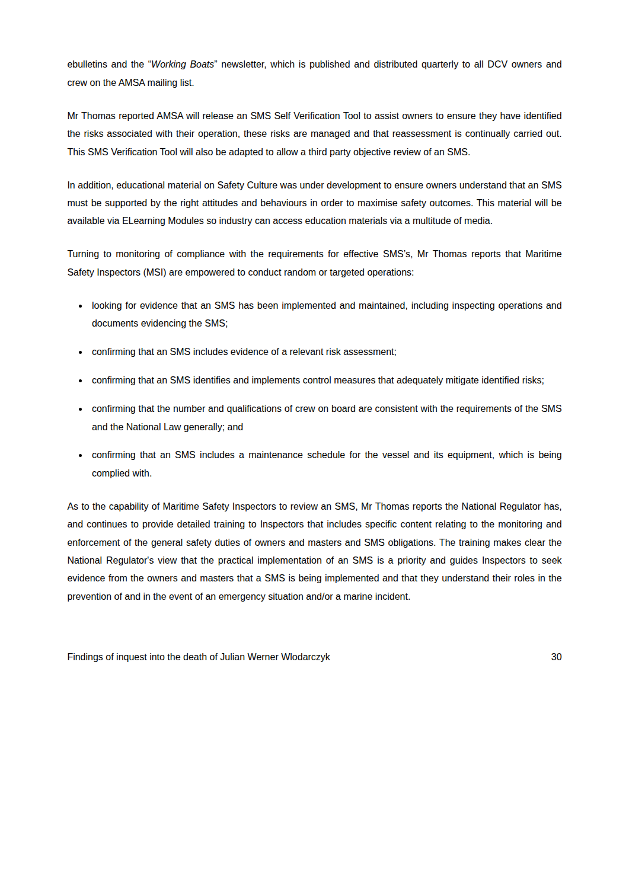ebulletins and the “Working Boats” newsletter, which is published and distributed quarterly to all DCV owners and crew on the AMSA mailing list.
Mr Thomas reported AMSA will release an SMS Self Verification Tool to assist owners to ensure they have identified the risks associated with their operation, these risks are managed and that reassessment is continually carried out. This SMS Verification Tool will also be adapted to allow a third party objective review of an SMS.
In addition, educational material on Safety Culture was under development to ensure owners understand that an SMS must be supported by the right attitudes and behaviours in order to maximise safety outcomes. This material will be available via ELearning Modules so industry can access education materials via a multitude of media.
Turning to monitoring of compliance with the requirements for effective SMS’s, Mr Thomas reports that Maritime Safety Inspectors (MSI) are empowered to conduct random or targeted operations:
looking for evidence that an SMS has been implemented and maintained, including inspecting operations and documents evidencing the SMS;
confirming that an SMS includes evidence of a relevant risk assessment;
confirming that an SMS identifies and implements control measures that adequately mitigate identified risks;
confirming that the number and qualifications of crew on board are consistent with the requirements of the SMS and the National Law generally; and
confirming that an SMS includes a maintenance schedule for the vessel and its equipment, which is being complied with.
As to the capability of Maritime Safety Inspectors to review an SMS, Mr Thomas reports the National Regulator has, and continues to provide detailed training to Inspectors that includes specific content relating to the monitoring and enforcement of the general safety duties of owners and masters and SMS obligations. The training makes clear the National Regulator's view that the practical implementation of an SMS is a priority and guides Inspectors to seek evidence from the owners and masters that a SMS is being implemented and that they understand their roles in the prevention of and in the event of an emergency situation and/or a marine incident.
Findings of inquest into the death of Julian Werner Wlodarczyk 30